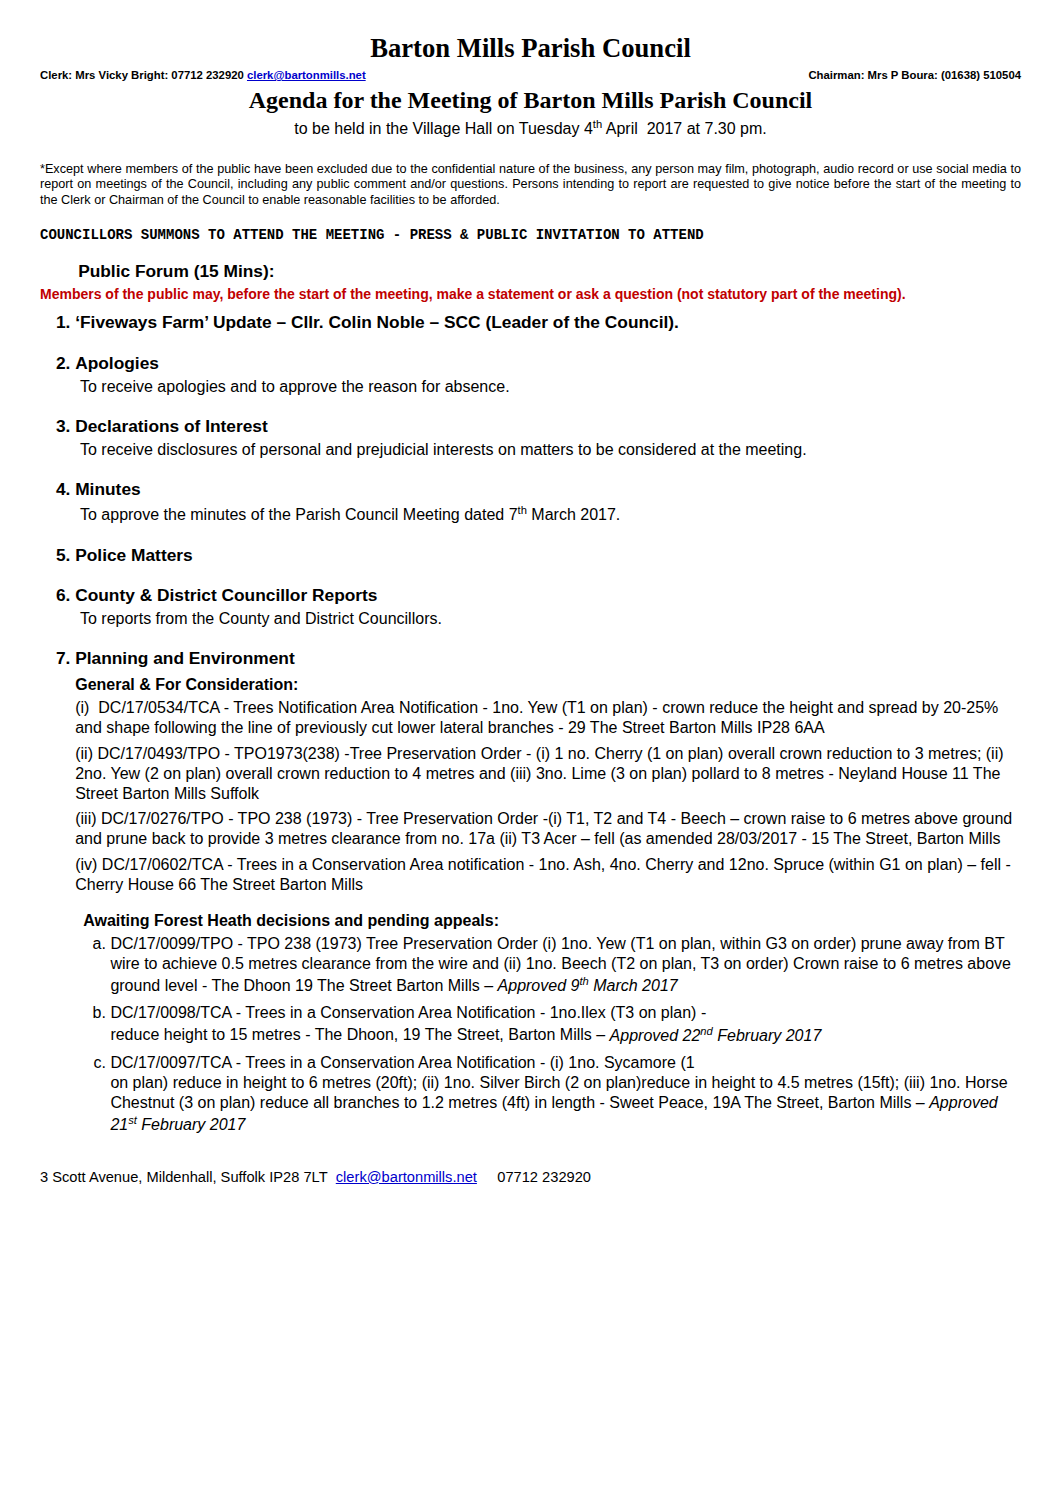Barton Mills Parish Council
Clerk: Mrs Vicky Bright: 07712 232920 clerk@bartonmills.net Chairman: Mrs P Boura: (01638) 510504
Agenda for the Meeting of Barton Mills Parish Council
to be held in the Village Hall on Tuesday 4th April 2017 at 7.30 pm.
*Except where members of the public have been excluded due to the confidential nature of the business, any person may film, photograph, audio record or use social media to report on meetings of the Council, including any public comment and/or questions. Persons intending to report are requested to give notice before the start of the meeting to the Clerk or Chairman of the Council to enable reasonable facilities to be afforded.
COUNCILLORS SUMMONS TO ATTEND THE MEETING - PRESS & PUBLIC INVITATION TO ATTEND
Public Forum (15 Mins):
Members of the public may, before the start of the meeting, make a statement or ask a question (not statutory part of the meeting).
‘Fiveways Farm’ Update – Cllr. Colin Noble – SCC (Leader of the Council).
Apologies To receive apologies and to approve the reason for absence.
Declarations of Interest To receive disclosures of personal and prejudicial interests on matters to be considered at the meeting.
Minutes To approve the minutes of the Parish Council Meeting dated 7th March 2017.
Police Matters
County & District Councillor Reports To reports from the County and District Councillors.
Planning and Environment
General & For Consideration:
(i) DC/17/0534/TCA - Trees Notification Area Notification - 1no. Yew (T1 on plan) - crown reduce the height and spread by 20-25% and shape following the line of previously cut lower lateral branches - 29 The Street Barton Mills IP28 6AA
(ii) DC/17/0493/TPO - TPO1973(238) -Tree Preservation Order - (i) 1 no. Cherry (1 on plan) overall crown reduction to 3 metres; (ii) 2no. Yew (2 on plan) overall crown reduction to 4 metres and (iii) 3no. Lime (3 on plan) pollard to 8 metres - Neyland House 11 The Street Barton Mills Suffolk
(iii) DC/17/0276/TPO - TPO 238 (1973) - Tree Preservation Order -(i) T1, T2 and T4 - Beech – crown raise to 6 metres above ground and prune back to provide 3 metres clearance from no. 17a (ii) T3 Acer – fell (as amended 28/03/2017 - 15 The Street, Barton Mills
(iv) DC/17/0602/TCA - Trees in a Conservation Area notification - 1no. Ash, 4no. Cherry and 12no. Spruce (within G1 on plan) – fell - Cherry House 66 The Street Barton Mills
Awaiting Forest Heath decisions and pending appeals:
DC/17/0099/TPO - TPO 238 (1973) Tree Preservation Order (i) 1no. Yew (T1 on plan, within G3 on order) prune away from BT wire to achieve 0.5 metres clearance from the wire and (ii) 1no. Beech (T2 on plan, T3 on order) Crown raise to 6 metres above ground level - The Dhoon 19 The Street Barton Mills – Approved 9th March 2017
DC/17/0098/TCA - Trees in a Conservation Area Notification - 1no.Ilex (T3 on plan) -
reduce height to 15 metres - The Dhoon, 19 The Street, Barton Mills – Approved 22nd February 2017
DC/17/0097/TCA - Trees in a Conservation Area Notification - (i) 1no. Sycamore (1
on plan) reduce in height to 6 metres (20ft); (ii) 1no. Silver Birch (2 on plan)reduce in height to 4.5 metres (15ft); (iii) 1no. Horse Chestnut (3 on plan) reduce all branches to 1.2 metres (4ft) in length - Sweet Peace, 19A The Street, Barton Mills – Approved 21st February 2017
3 Scott Avenue, Mildenhall, Suffolk IP28 7LT clerk@bartonmills.net 07712 232920